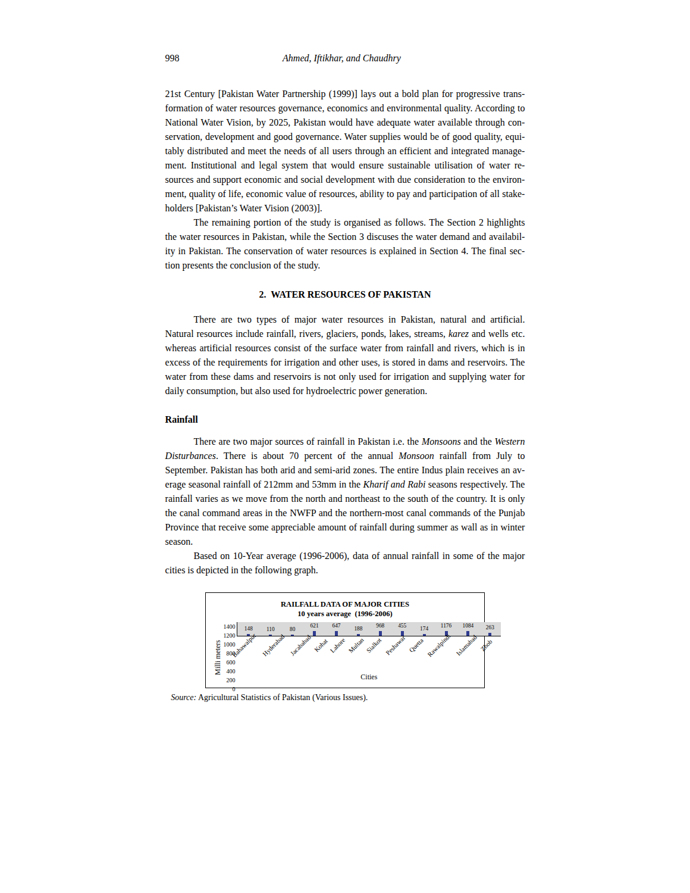998
Ahmed, Iftikhar, and Chaudhry
21st Century [Pakistan Water Partnership (1999)] lays out a bold plan for progressive transformation of water resources governance, economics and environmental quality. According to National Water Vision, by 2025, Pakistan would have adequate water available through conservation, development and good governance. Water supplies would be of good quality, equitably distributed and meet the needs of all users through an efficient and integrated management. Institutional and legal system that would ensure sustainable utilisation of water resources and support economic and social development with due consideration to the environment, quality of life, economic value of resources, ability to pay and participation of all stakeholders [Pakistan’s Water Vision (2003)].
The remaining portion of the study is organised as follows. The Section 2 highlights the water resources in Pakistan, while the Section 3 discuses the water demand and availability in Pakistan. The conservation of water resources is explained in Section 4. The final section presents the conclusion of the study.
2. WATER RESOURCES OF PAKISTAN
There are two types of major water resources in Pakistan, natural and artificial. Natural resources include rainfall, rivers, glaciers, ponds, lakes, streams, karez and wells etc. whereas artificial resources consist of the surface water from rainfall and rivers, which is in excess of the requirements for irrigation and other uses, is stored in dams and reservoirs. The water from these dams and reservoirs is not only used for irrigation and supplying water for daily consumption, but also used for hydroelectric power generation.
Rainfall
There are two major sources of rainfall in Pakistan i.e. the Monsoons and the Western Disturbances. There is about 70 percent of the annual Monsoon rainfall from July to September. Pakistan has both arid and semi-arid zones. The entire Indus plain receives an average seasonal rainfall of 212mm and 53mm in the Kharif and Rabi seasons respectively. The rainfall varies as we move from the north and northeast to the south of the country. It is only the canal command areas in the NWFP and the northern-most canal commands of the Punjab Province that receive some appreciable amount of rainfall during summer as wall as in winter season.
Based on 10-Year average (1996-2006), data of annual rainfall in some of the major cities is depicted in the following graph.
RAILFALL DATA OF MAJOR CITIES
10 years average (1996-2006)
Milli meters
1400 1200 1000 800 600 400 200 0
148
110
80
621
647
188
968
455
174
1176
1084
263
Bahawalpur
Hyderabad
Jacababad
Kohat
Lahore
Multan
Sialkot
Peshawar
Quetta
Rawalpindi
Islamabad
Zhob
Cities
Source: Agricultural Statistics of Pakistan (Various Issues).